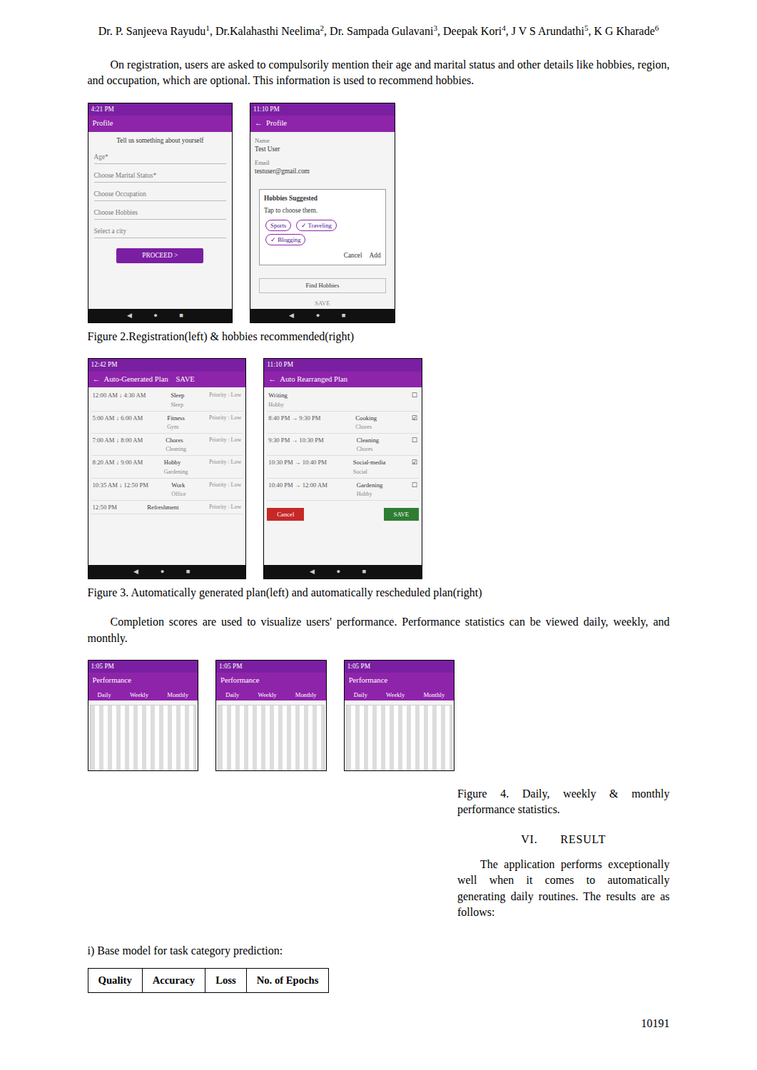Dr. P. Sanjeeva Rayudu1, Dr.Kalahasthi Neelima2, Dr. Sampada Gulavani3, Deepak Kori4, J V S Arundathi5, K G Kharade6
On registration, users are asked to compulsorily mention their age and marital status and other details like hobbies, region, and occupation, which are optional. This information is used to recommend hobbies.
4:21 PM
Profile
Tell us something about yourself
Age*
Choose Marital Status*
Choose Occupation
Choose Hobbies
Select a city
PROCEED >
◀ ● ■
11:10 PM
← Profile
Name
Test User
Email
testuser@gmail.com
Hobbies Suggested
Tap to choose them.
Sports ✓ Traveling ✓ Blogging
Cancel Add
Find Hobbies
SAVE
◀ ● ■
Figure 2.Registration(left) & hobbies recommended(right)
12:42 PM
← Auto-Generated Plan SAVE
12:00 AM ↓ 4:30 AM Sleep
Sleep Priority : Low
5:00 AM ↓ 6:00 AM Fitness
Gym Priority : Low
7:00 AM ↓ 8:00 AM Chores
Cleaning Priority : Low
8:20 AM ↓ 9:00 AM Hobby
Gardening Priority : Low
10:35 AM ↓ 12:50 PM Work
Office Priority : Low
12:50 PM Refreshment Priority : Low
◀ ● ■
11:10 PM
← Auto Rearranged Plan
Writing
Hobby☐
8:40 PM → 9:30 PM Cooking
Chores☑
9:30 PM → 10:30 PM Cleaning
Chores☐
10:30 PM → 10:40 PM Social-media
Social☑
10:40 PM → 12:00 AM Gardening
Hobby☐
Cancel SAVE
◀ ● ■
Figure 3. Automatically generated plan(left) and automatically rescheduled plan(right)
Completion scores are used to visualize users' performance. Performance statistics can be viewed daily, weekly, and monthly.
1:05 PM
Performance
Daily Weekly Monthly
35% Complete 3% Pending
1:05 PM
Performance
Daily Weekly Monthly
Overall Score 25%
1:05 PM
Performance
Daily Weekly Monthly
Score 8 : 17 : 42%
Figure 4. Daily, weekly & monthly performance statistics.
VI. RESULT
The application performs exceptionally well when it comes to automatically generating daily routines. The results are as follows:
i) Base model for task category prediction:
| Quality | Accuracy | Loss | No. of Epochs |
| --- | --- | --- | --- |
10191